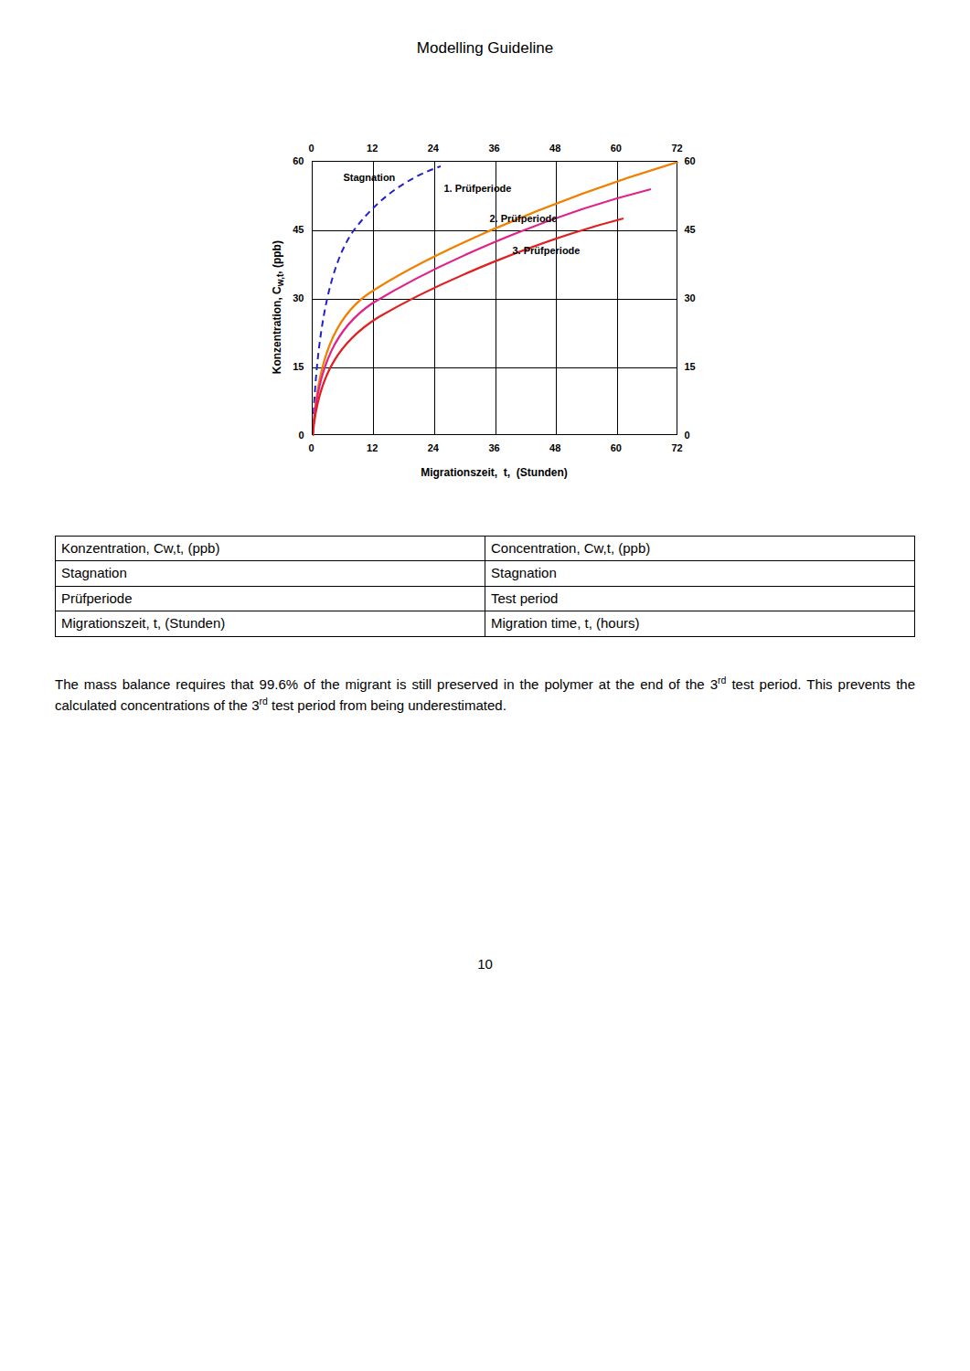Modelling Guideline
0 12 24 36 48 60 72
0 12 24 36 48 60 72
0 15 30 45 60
0 15 30 45 60
Konzentration, Cw,t, (ppb)
Migrationszeit, t, (Stunden)
Stagnation
1. Prüfperiode
2. Prüfperiode
3. Prüfperiode
| Konzentration, Cw,t, (ppb) | Concentration, Cw,t, (ppb) |
| Stagnation | Stagnation |
| Prüfperiode | Test period |
| Migrationszeit, t, (Stunden) | Migration time, t, (hours) |
The mass balance requires that 99.6% of the migrant is still preserved in the polymer at the end of the 3rd test period. This prevents the calculated concentrations of the 3rd test period from being underestimated.
10